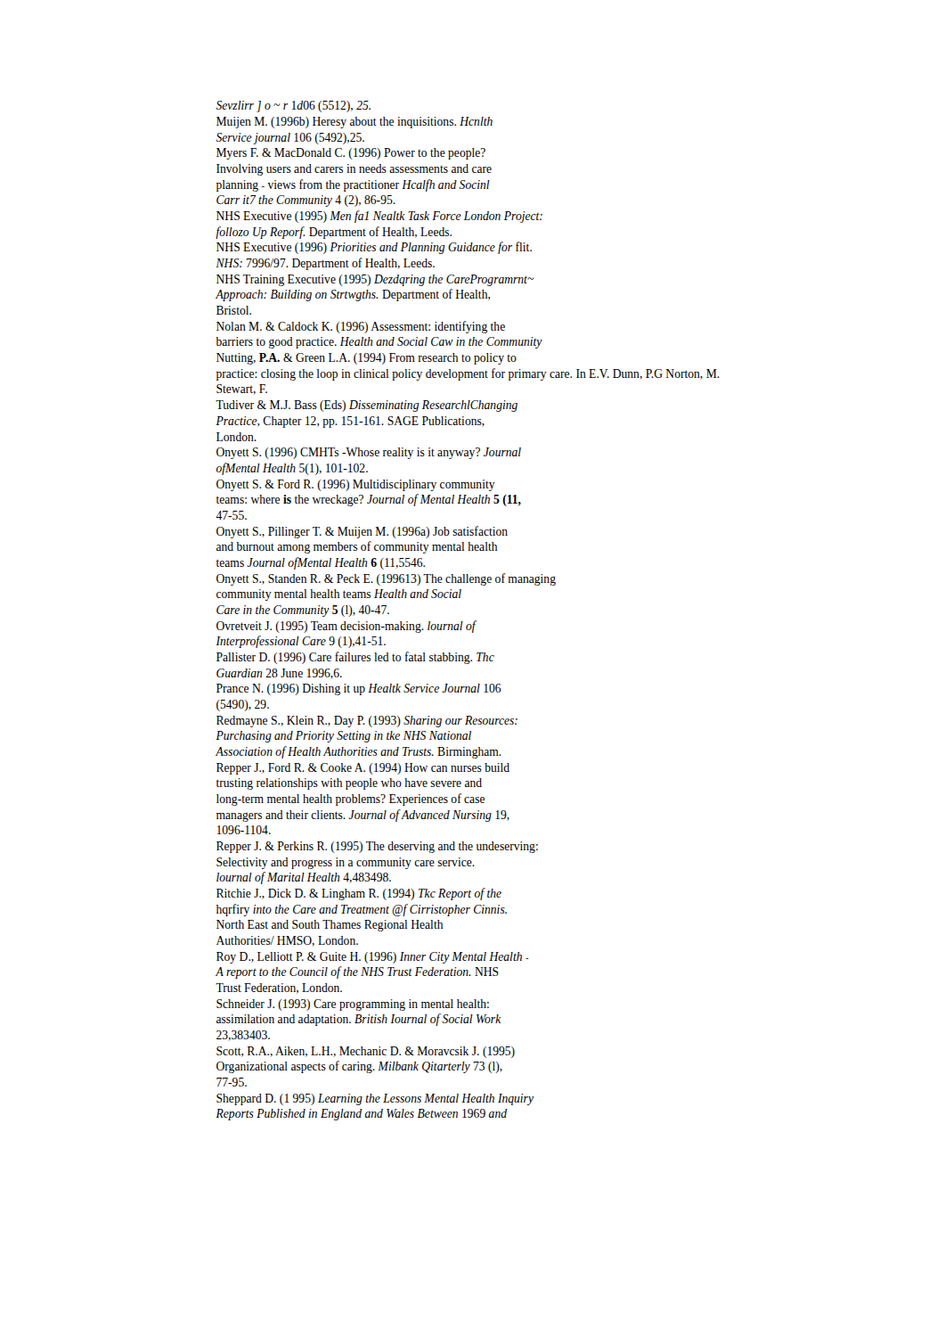Sevzlirr ] o ~ r 1d06 (5512), 25.
Muijen M. (1996b) Heresy about the inquisitions. Hcnlth
Service journal 106 (5492),25.
Myers F. & MacDonald C. (1996) Power to the people?
Involving users and carers in needs assessments and care
planning - views from the practitioner Hcalfh and Socinl
Carr it7 the Community 4 (2), 86-95.
NHS Executive (1995) Men fa1 Nealtk Task Force London Project:
follozo Up Reporf. Department of Health, Leeds.
NHS Executive (1996) Priorities and Planning Guidance for flit.
NHS: 7996/97. Department of Health, Leeds.
NHS Training Executive (1995) Dezdqring the CareProgramrnt~
Approach: Building on Strtwgths. Department of Health,
Bristol.
Nolan M. & Caldock K. (1996) Assessment: identifying the
barriers to good practice. Health and Social Caw in the Community
Nutting, P.A. & Green L.A. (1994) From research to policy to
practice: closing the loop in clinical policy development for primary care. In E.V. Dunn, P.G Norton, M. Stewart, F.
Tudiver & M.J. Bass (Eds) Disseminating ResearchlChanging
Practice, Chapter 12, pp. 151-161. SAGE Publications,
London.
Onyett S. (1996) CMHTs -Whose reality is it anyway? Journal
ofMental Health 5(1), 101-102.
Onyett S. & Ford R. (1996) Multidisciplinary community
teams: where is the wreckage? Journal of Mental Health 5 (11,
47-55.
Onyett S., Pillinger T. & Muijen M. (1996a) Job satisfaction
and burnout among members of community mental health
teams Journal ofMental Health 6 (11,5546.
Onyett S., Standen R. & Peck E. (199613) The challenge of managing
community mental health teams Health and Social
Care in the Community 5 (l), 40-47.
Ovretveit J. (1995) Team decision-making. lournal of
Interprofessional Care 9 (1),41-51.
Pallister D. (1996) Care failures led to fatal stabbing. Thc
Guardian 28 June 1996,6.
Prance N. (1996) Dishing it up Healtk Service Journal 106
(5490), 29.
Redmayne S., Klein R., Day P. (1993) Sharing our Resources:
Purchasing and Priority Setting in tke NHS National
Association of Health Authorities and Trusts. Birmingham.
Repper J., Ford R. & Cooke A. (1994) How can nurses build
trusting relationships with people who have severe and
long-term mental health problems? Experiences of case
managers and their clients. Journal of Advanced Nursing 19,
1096-1104.
Repper J. & Perkins R. (1995) The deserving and the undeserving:
Selectivity and progress in a community care service.
lournal of Marital Health 4,483498.
Ritchie J., Dick D. & Lingham R. (1994) Tkc Report of the
hqrfiry into the Care and Treatment @f Cirristopher Cinnis.
North East and South Thames Regional Health
Authorities/ HMSO, London.
Roy D., Lelliott P. & Guite H. (1996) Inner City Mental Health -
A report to the Council of the NHS Trust Federation. NHS
Trust Federation, London.
Schneider J. (1993) Care programming in mental health:
assimilation and adaptation. British Iournal of Social Work
23,383403.
Scott, R.A., Aiken, L.H., Mechanic D. & Moravcsik J. (1995)
Organizational aspects of caring. Milbank Qitarterly 73 (l),
77-95.
Sheppard D. (1 995) Learning the Lessons Mental Health Inquiry
Reports Published in England and Wales Between 1969 and